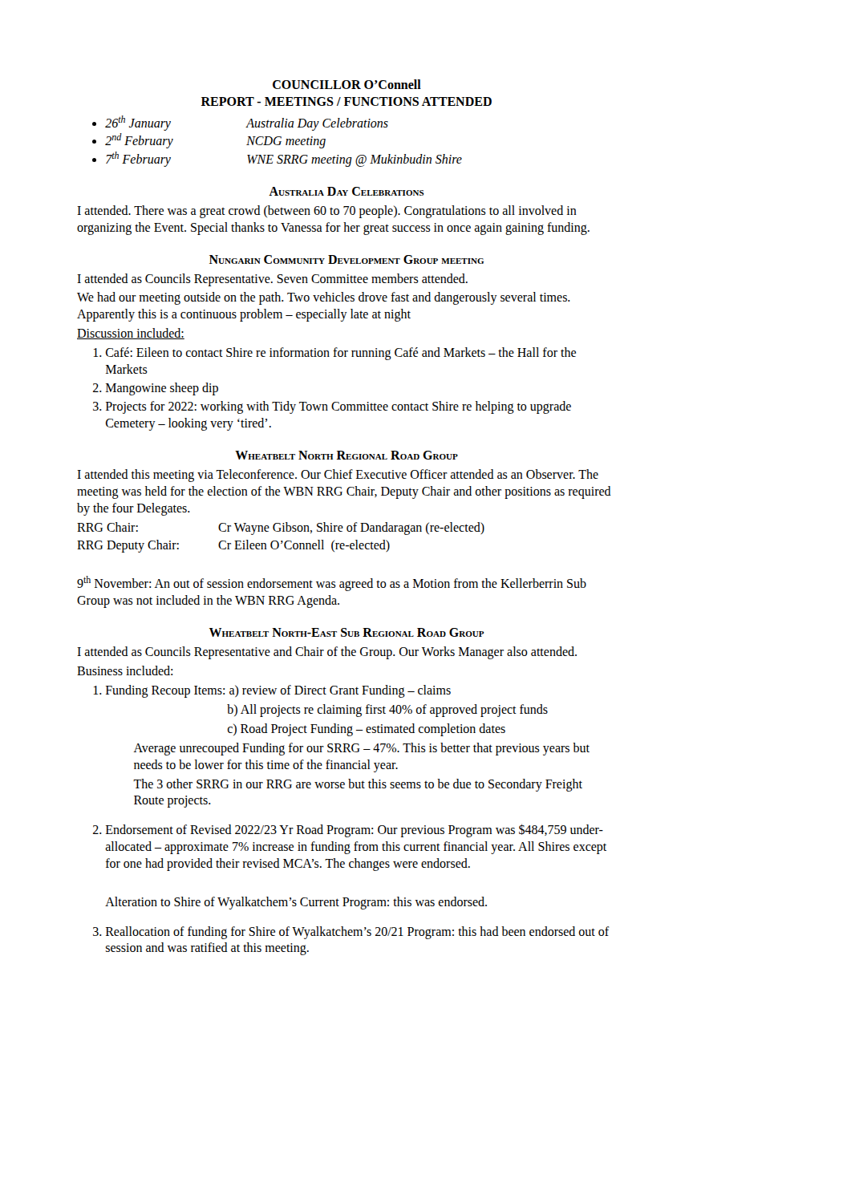COUNCILLOR O’Connell
REPORT - MEETINGS / FUNCTIONS ATTENDED
26th January Australia Day Celebrations
2nd February NCDG meeting
7th February WNE SRRG meeting @ Mukinbudin Shire
Australia Day Celebrations
I attended. There was a great crowd (between 60 to 70 people). Congratulations to all involved in organizing the Event. Special thanks to Vanessa for her great success in once again gaining funding.
Nungarin Community Development Group meeting
I attended as Councils Representative. Seven Committee members attended.
We had our meeting outside on the path. Two vehicles drove fast and dangerously several times. Apparently this is a continuous problem – especially late at night
Discussion included:
Café: Eileen to contact Shire re information for running Café and Markets – the Hall for the Markets
Mangowine sheep dip
Projects for 2022: working with Tidy Town Committee contact Shire re helping to upgrade Cemetery – looking very ‘tired’.
Wheatbelt North Regional Road Group
I attended this meeting via Teleconference. Our Chief Executive Officer attended as an Observer. The meeting was held for the election of the WBN RRG Chair, Deputy Chair and other positions as required by the four Delegates.
RRG Chair: Cr Wayne Gibson, Shire of Dandaragan (re-elected)
RRG Deputy Chair: Cr Eileen O’Connell (re-elected)
9th November: An out of session endorsement was agreed to as a Motion from the Kellerberrin Sub Group was not included in the WBN RRG Agenda.
Wheatbelt North-East Sub Regional Road Group
I attended as Councils Representative and Chair of the Group. Our Works Manager also attended.
Business included:
Funding Recoup Items: a) review of Direct Grant Funding – claims
b) All projects re claiming first 40% of approved project funds
c) Road Project Funding – estimated completion dates
Average unrecouped Funding for our SRRG – 47%. This is better that previous years but needs to be lower for this time of the financial year.
The 3 other SRRG in our RRG are worse but this seems to be due to Secondary Freight Route projects.
Endorsement of Revised 2022/23 Yr Road Program: Our previous Program was $484,759 under-allocated – approximate 7% increase in funding from this current financial year. All Shires except for one had provided their revised MCA’s. The changes were endorsed.
Alteration to Shire of Wyalkatchem’s Current Program: this was endorsed.
Reallocation of funding for Shire of Wyalkatchem’s 20/21 Program: this had been endorsed out of session and was ratified at this meeting.